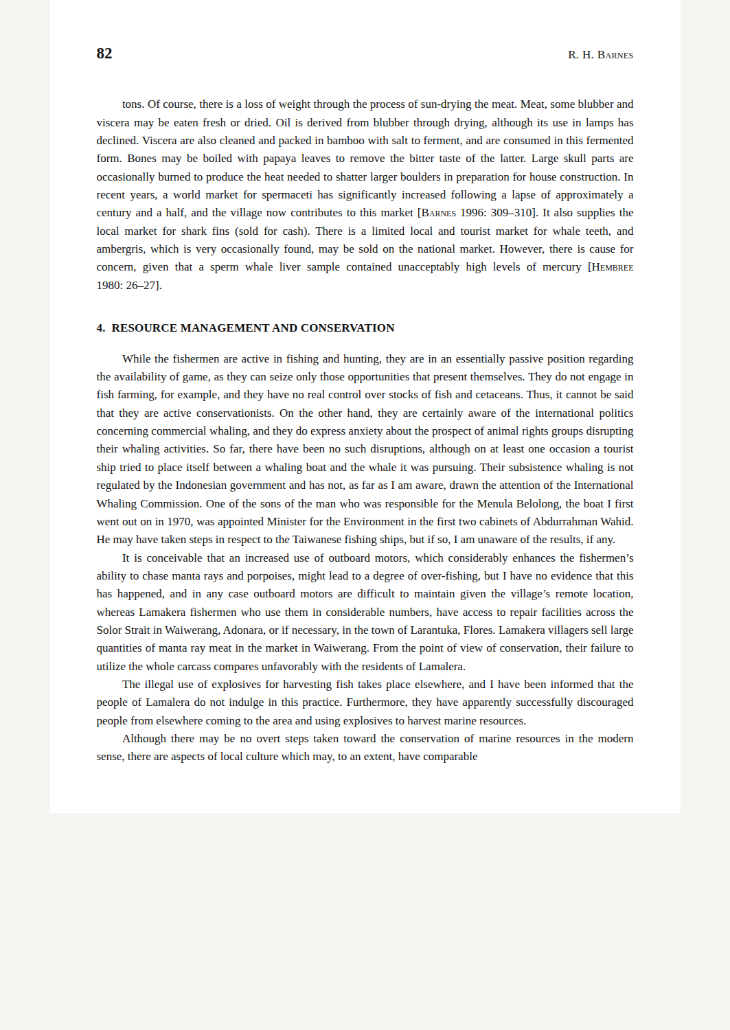82 R. H. Barnes
tons. Of course, there is a loss of weight through the process of sun-drying the meat. Meat, some blubber and viscera may be eaten fresh or dried. Oil is derived from blubber through drying, although its use in lamps has declined. Viscera are also cleaned and packed in bamboo with salt to ferment, and are consumed in this fermented form. Bones may be boiled with papaya leaves to remove the bitter taste of the latter. Large skull parts are occasionally burned to produce the heat needed to shatter larger boulders in preparation for house construction. In recent years, a world market for spermaceti has significantly increased following a lapse of approximately a century and a half, and the village now contributes to this market [Barnes 1996: 309–310]. It also supplies the local market for shark fins (sold for cash). There is a limited local and tourist market for whale teeth, and ambergris, which is very occasionally found, may be sold on the national market. However, there is cause for concern, given that a sperm whale liver sample contained unacceptably high levels of mercury [Hembree 1980: 26–27].
4. RESOURCE MANAGEMENT AND CONSERVATION
While the fishermen are active in fishing and hunting, they are in an essentially passive position regarding the availability of game, as they can seize only those opportunities that present themselves. They do not engage in fish farming, for example, and they have no real control over stocks of fish and cetaceans. Thus, it cannot be said that they are active conservationists. On the other hand, they are certainly aware of the international politics concerning commercial whaling, and they do express anxiety about the prospect of animal rights groups disrupting their whaling activities. So far, there have been no such disruptions, although on at least one occasion a tourist ship tried to place itself between a whaling boat and the whale it was pursuing. Their subsistence whaling is not regulated by the Indonesian government and has not, as far as I am aware, drawn the attention of the International Whaling Commission. One of the sons of the man who was responsible for the Menula Belolong, the boat I first went out on in 1970, was appointed Minister for the Environment in the first two cabinets of Abdurrahman Wahid. He may have taken steps in respect to the Taiwanese fishing ships, but if so, I am unaware of the results, if any.
It is conceivable that an increased use of outboard motors, which considerably enhances the fishermen’s ability to chase manta rays and porpoises, might lead to a degree of over-fishing, but I have no evidence that this has happened, and in any case outboard motors are difficult to maintain given the village’s remote location, whereas Lamakera fishermen who use them in considerable numbers, have access to repair facilities across the Solor Strait in Waiwerang, Adonara, or if necessary, in the town of Larantuka, Flores. Lamakera villagers sell large quantities of manta ray meat in the market in Waiwerang. From the point of view of conservation, their failure to utilize the whole carcass compares unfavorably with the residents of Lamalera.
The illegal use of explosives for harvesting fish takes place elsewhere, and I have been informed that the people of Lamalera do not indulge in this practice. Furthermore, they have apparently successfully discouraged people from elsewhere coming to the area and using explosives to harvest marine resources.
Although there may be no overt steps taken toward the conservation of marine resources in the modern sense, there are aspects of local culture which may, to an extent, have comparable